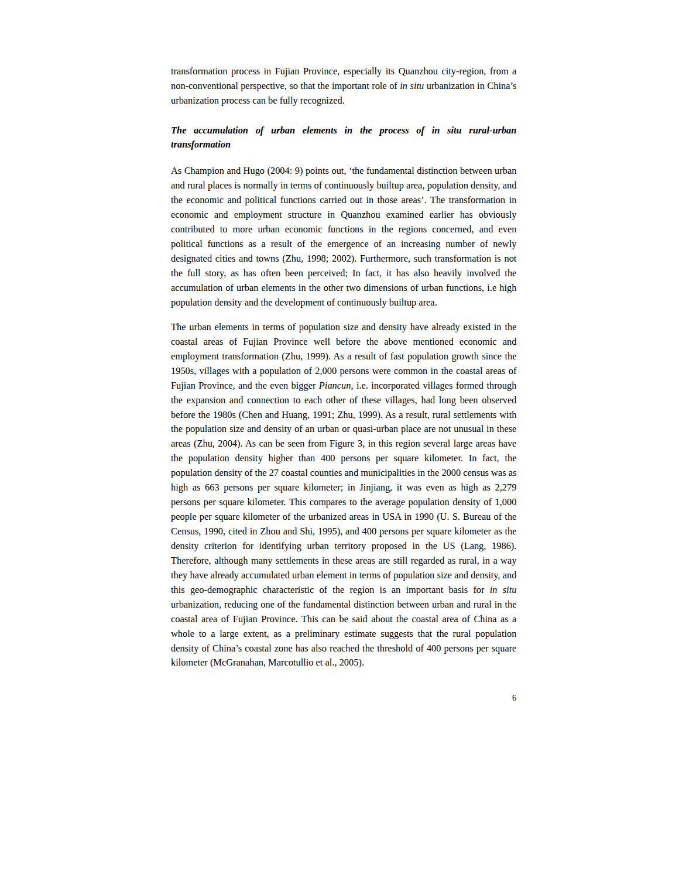transformation process in Fujian Province, especially its Quanzhou city-region, from a non-conventional perspective, so that the important role of in situ urbanization in China’s urbanization process can be fully recognized.
The accumulation of urban elements in the process of in situ rural-urban transformation
As Champion and Hugo (2004: 9) points out, ‘the fundamental distinction between urban and rural places is normally in terms of continuously builtup area, population density, and the economic and political functions carried out in those areas’. The transformation in economic and employment structure in Quanzhou examined earlier has obviously contributed to more urban economic functions in the regions concerned, and even political functions as a result of the emergence of an increasing number of newly designated cities and towns (Zhu, 1998; 2002). Furthermore, such transformation is not the full story, as has often been perceived; In fact, it has also heavily involved the accumulation of urban elements in the other two dimensions of urban functions, i.e high population density and the development of continuously builtup area.
The urban elements in terms of population size and density have already existed in the coastal areas of Fujian Province well before the above mentioned economic and employment transformation (Zhu, 1999). As a result of fast population growth since the 1950s, villages with a population of 2,000 persons were common in the coastal areas of Fujian Province, and the even bigger Piancun, i.e. incorporated villages formed through the expansion and connection to each other of these villages, had long been observed before the 1980s (Chen and Huang, 1991; Zhu, 1999). As a result, rural settlements with the population size and density of an urban or quasi-urban place are not unusual in these areas (Zhu, 2004). As can be seen from Figure 3, in this region several large areas have the population density higher than 400 persons per square kilometer. In fact, the population density of the 27 coastal counties and municipalities in the 2000 census was as high as 663 persons per square kilometer; in Jinjiang, it was even as high as 2,279 persons per square kilometer. This compares to the average population density of 1,000 people per square kilometer of the urbanized areas in USA in 1990 (U. S. Bureau of the Census, 1990, cited in Zhou and Shi, 1995), and 400 persons per square kilometer as the density criterion for identifying urban territory proposed in the US (Lang, 1986). Therefore, although many settlements in these areas are still regarded as rural, in a way they have already accumulated urban element in terms of population size and density, and this geo-demographic characteristic of the region is an important basis for in situ urbanization, reducing one of the fundamental distinction between urban and rural in the coastal area of Fujian Province. This can be said about the coastal area of China as a whole to a large extent, as a preliminary estimate suggests that the rural population density of China’s coastal zone has also reached the threshold of 400 persons per square kilometer (McGranahan, Marcotullio et al., 2005).
6